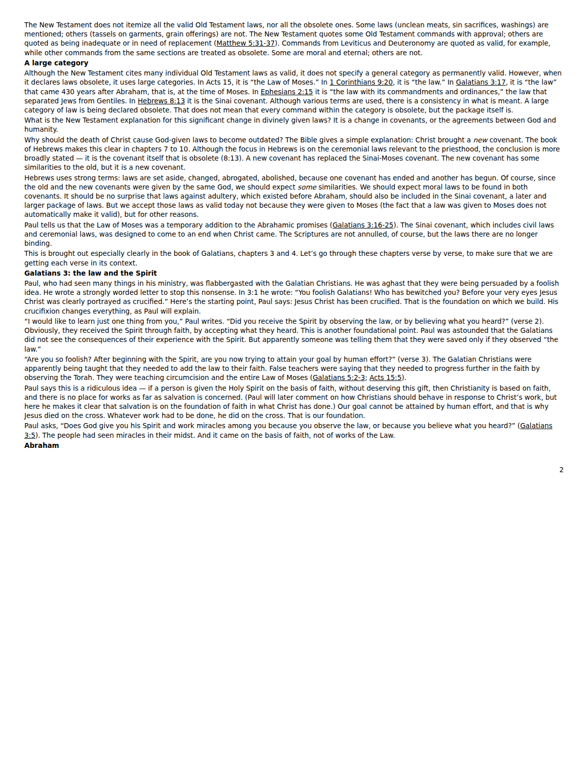The New Testament does not itemize all the valid Old Testament laws, nor all the obsolete ones. Some laws (unclean meats, sin sacrifices, washings) are mentioned; others (tassels on garments, grain offerings) are not. The New Testament quotes some Old Testament commands with approval; others are quoted as being inadequate or in need of replacement (Matthew 5:31-37). Commands from Leviticus and Deuteronomy are quoted as valid, for example, while other commands from the same sections are treated as obsolete. Some are moral and eternal; others are not.
A large category
Although the New Testament cites many individual Old Testament laws as valid, it does not specify a general category as permanently valid. However, when it declares laws obsolete, it uses large categories. In Acts 15, it is “the Law of Moses.” In 1 Corinthians 9:20, it is “the law.” In Galatians 3:17, it is “the law” that came 430 years after Abraham, that is, at the time of Moses. In Ephesians 2:15 it is “the law with its commandments and ordinances,” the law that separated Jews from Gentiles. In Hebrews 8:13 it is the Sinai covenant. Although various terms are used, there is a consistency in what is meant. A large category of law is being declared obsolete. That does not mean that every command within the category is obsolete, but the package itself is.
What is the New Testament explanation for this significant change in divinely given laws? It is a change in covenants, or the agreements between God and humanity.
Why should the death of Christ cause God-given laws to become outdated? The Bible gives a simple explanation: Christ brought a new covenant. The book of Hebrews makes this clear in chapters 7 to 10. Although the focus in Hebrews is on the ceremonial laws relevant to the priesthood, the conclusion is more broadly stated — it is the covenant itself that is obsolete (8:13). A new covenant has replaced the Sinai-Moses covenant. The new covenant has some similarities to the old, but it is a new covenant.
Hebrews uses strong terms: laws are set aside, changed, abrogated, abolished, because one covenant has ended and another has begun. Of course, since the old and the new covenants were given by the same God, we should expect some similarities. We should expect moral laws to be found in both covenants. It should be no surprise that laws against adultery, which existed before Abraham, should also be included in the Sinai covenant, a later and larger package of laws. But we accept those laws as valid today not because they were given to Moses (the fact that a law was given to Moses does not automatically make it valid), but for other reasons.
Paul tells us that the Law of Moses was a temporary addition to the Abrahamic promises (Galatians 3:16-25). The Sinai covenant, which includes civil laws and ceremonial laws, was designed to come to an end when Christ came. The Scriptures are not annulled, of course, but the laws there are no longer binding.
This is brought out especially clearly in the book of Galatians, chapters 3 and 4. Let’s go through these chapters verse by verse, to make sure that we are getting each verse in its context.
Galatians 3: the law and the Spirit
Paul, who had seen many things in his ministry, was flabbergasted with the Galatian Christians. He was aghast that they were being persuaded by a foolish idea. He wrote a strongly worded letter to stop this nonsense. In 3:1 he wrote: “You foolish Galatians! Who has bewitched you? Before your very eyes Jesus Christ was clearly portrayed as crucified.” Here’s the starting point, Paul says: Jesus Christ has been crucified. That is the foundation on which we build. His crucifixion changes everything, as Paul will explain.
“I would like to learn just one thing from you,” Paul writes. “Did you receive the Spirit by observing the law, or by believing what you heard?” (verse 2). Obviously, they received the Spirit through faith, by accepting what they heard. This is another foundational point. Paul was astounded that the Galatians did not see the consequences of their experience with the Spirit. But apparently someone was telling them that they were saved only if they observed “the law.”
“Are you so foolish? After beginning with the Spirit, are you now trying to attain your goal by human effort?” (verse 3). The Galatian Christians were apparently being taught that they needed to add the law to their faith. False teachers were saying that they needed to progress further in the faith by observing the Torah. They were teaching circumcision and the entire Law of Moses (Galatians 5:2-3; Acts 15:5).
Paul says this is a ridiculous idea — if a person is given the Holy Spirit on the basis of faith, without deserving this gift, then Christianity is based on faith, and there is no place for works as far as salvation is concerned. (Paul will later comment on how Christians should behave in response to Christ’s work, but here he makes it clear that salvation is on the foundation of faith in what Christ has done.) Our goal cannot be attained by human effort, and that is why Jesus died on the cross. Whatever work had to be done, he did on the cross. That is our foundation.
Paul asks, “Does God give you his Spirit and work miracles among you because you observe the law, or because you believe what you heard?” (Galatians 3:5). The people had seen miracles in their midst. And it came on the basis of faith, not of works of the Law.
Abraham
2